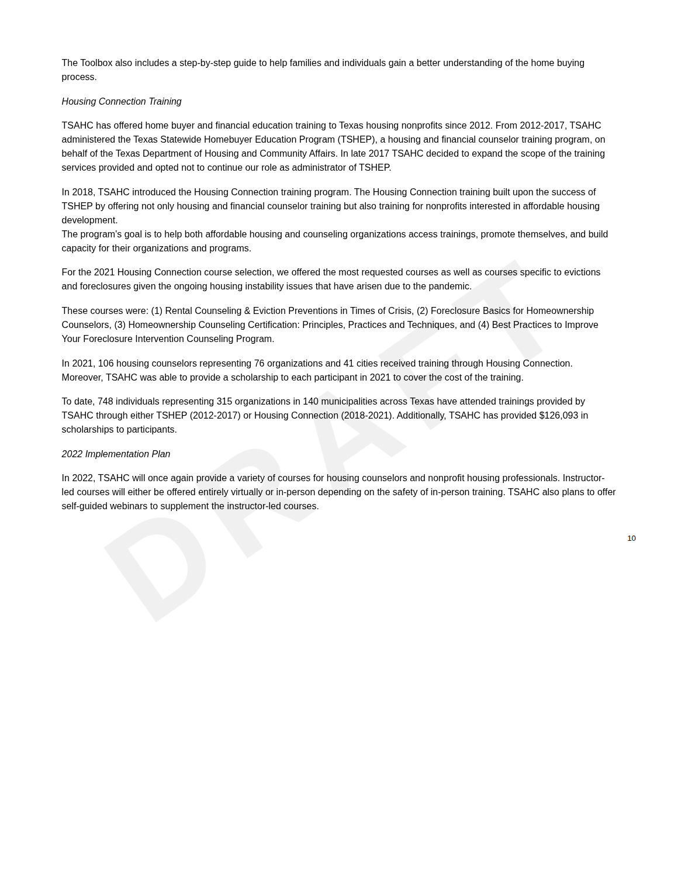DRAFT
The Toolbox also includes a step-by-step guide to help families and individuals gain a better understanding of the home buying process.
Housing Connection Training
TSAHC has offered home buyer and financial education training to Texas housing nonprofits since 2012. From 2012-2017, TSAHC administered the Texas Statewide Homebuyer Education Program (TSHEP), a housing and financial counselor training program, on behalf of the Texas Department of Housing and Community Affairs. In late 2017 TSAHC decided to expand the scope of the training services provided and opted not to continue our role as administrator of TSHEP.
In 2018, TSAHC introduced the Housing Connection training program. The Housing Connection training built upon the success of TSHEP by offering not only housing and financial counselor training but also training for nonprofits interested in affordable housing development.
The program's goal is to help both affordable housing and counseling organizations access trainings, promote themselves, and build capacity for their organizations and programs.
For the 2021 Housing Connection course selection, we offered the most requested courses as well as courses specific to evictions and foreclosures given the ongoing housing instability issues that have arisen due to the pandemic.
These courses were: (1) Rental Counseling & Eviction Preventions in Times of Crisis, (2) Foreclosure Basics for Homeownership Counselors, (3) Homeownership Counseling Certification: Principles, Practices and Techniques, and (4) Best Practices to Improve Your Foreclosure Intervention Counseling Program.
In 2021, 106 housing counselors representing 76 organizations and 41 cities received training through Housing Connection. Moreover, TSAHC was able to provide a scholarship to each participant in 2021 to cover the cost of the training.
To date, 748 individuals representing 315 organizations in 140 municipalities across Texas have attended trainings provided by TSAHC through either TSHEP (2012-2017) or Housing Connection (2018-2021). Additionally, TSAHC has provided $126,093 in scholarships to participants.
2022 Implementation Plan
In 2022, TSAHC will once again provide a variety of courses for housing counselors and nonprofit housing professionals. Instructor-led courses will either be offered entirely virtually or in-person depending on the safety of in-person training. TSAHC also plans to offer self-guided webinars to supplement the instructor-led courses.
10